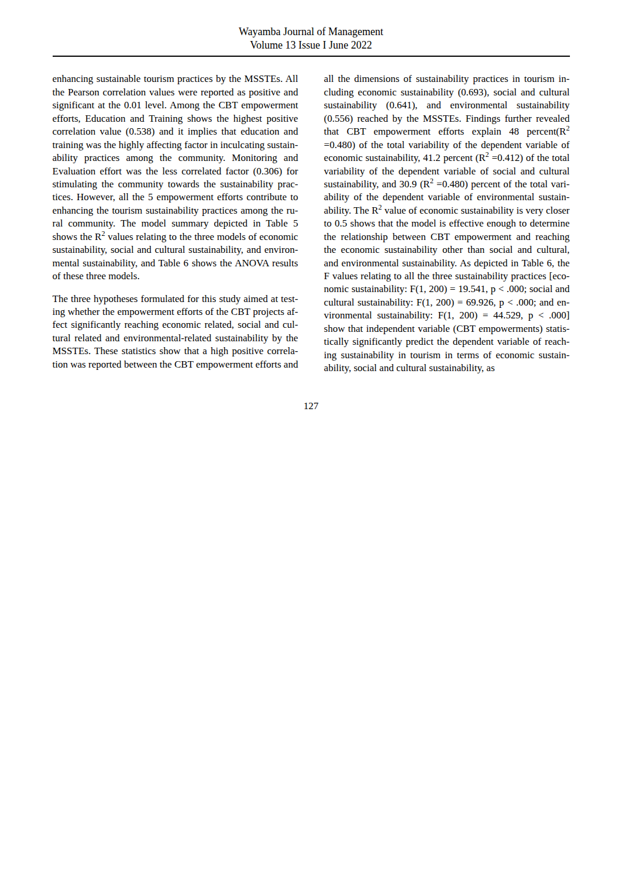Wayamba Journal of Management Volume 13 Issue I June 2022
enhancing sustainable tourism practices by the MSSTEs. All the Pearson correlation values were reported as positive and significant at the 0.01 level. Among the CBT empowerment efforts, Education and Training shows the highest positive correlation value (0.538) and it implies that education and training was the highly affecting factor in inculcating sustainability practices among the community. Monitoring and Evaluation effort was the less correlated factor (0.306) for stimulating the community towards the sustainability practices. However, all the 5 empowerment efforts contribute to enhancing the tourism sustainability practices among the rural community. The model summary depicted in Table 5 shows the R2 values relating to the three models of economic sustainability, social and cultural sustainability, and environmental sustainability, and Table 6 shows the ANOVA results of these three models.
The three hypotheses formulated for this study aimed at testing whether the empowerment efforts of the CBT projects affect significantly reaching economic related, social and cultural related and environmental-related sustainability by the MSSTEs. These statistics show that a high positive correlation was reported between the CBT empowerment efforts and all the dimensions of sustainability practices in tourism including economic sustainability (0.693), social and cultural sustainability (0.641), and environmental sustainability (0.556) reached by the MSSTEs. Findings further revealed that CBT empowerment efforts explain 48 percent(R2 =0.480) of the total variability of the dependent variable of economic sustainability, 41.2 percent (R2 =0.412) of the total variability of the dependent variable of social and cultural sustainability, and 30.9 (R2 =0.480) percent of the total variability of the dependent variable of environmental sustainability. The R2 value of economic sustainability is very closer to 0.5 shows that the model is effective enough to determine the relationship between CBT empowerment and reaching the economic sustainability other than social and cultural, and environmental sustainability. As depicted in Table 6, the F values relating to all the three sustainability practices [economic sustainability: F(1, 200) = 19.541, p < .000; social and cultural sustainability: F(1, 200) = 69.926, p < .000; and environmental sustainability: F(1, 200) = 44.529, p < .000] show that independent variable (CBT empowerments) statistically significantly predict the dependent variable of reaching sustainability in tourism in terms of economic sustainability, social and cultural sustainability, as
127